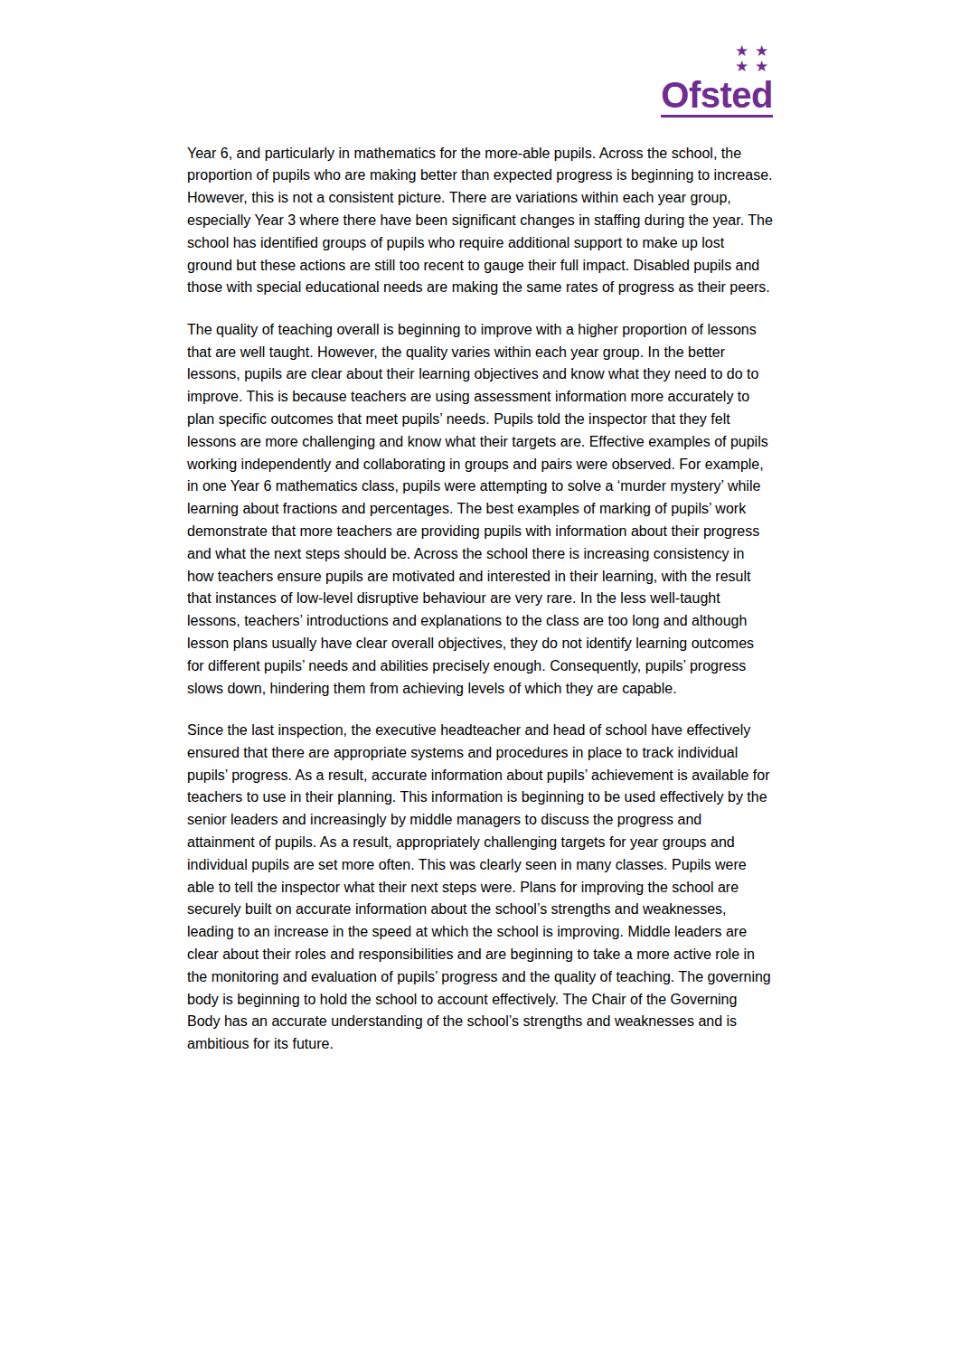★ ★
★ ★ Ofsted
Year 6, and particularly in mathematics for the more-able pupils. Across the school, the proportion of pupils who are making better than expected progress is beginning to increase. However, this is not a consistent picture. There are variations within each year group, especially Year 3 where there have been significant changes in staffing during the year. The school has identified groups of pupils who require additional support to make up lost ground but these actions are still too recent to gauge their full impact. Disabled pupils and those with special educational needs are making the same rates of progress as their peers.
The quality of teaching overall is beginning to improve with a higher proportion of lessons that are well taught. However, the quality varies within each year group. In the better lessons, pupils are clear about their learning objectives and know what they need to do to improve. This is because teachers are using assessment information more accurately to plan specific outcomes that meet pupils’ needs. Pupils told the inspector that they felt lessons are more challenging and know what their targets are. Effective examples of pupils working independently and collaborating in groups and pairs were observed. For example, in one Year 6 mathematics class, pupils were attempting to solve a ‘murder mystery’ while learning about fractions and percentages. The best examples of marking of pupils’ work demonstrate that more teachers are providing pupils with information about their progress and what the next steps should be. Across the school there is increasing consistency in how teachers ensure pupils are motivated and interested in their learning, with the result that instances of low-level disruptive behaviour are very rare. In the less well-taught lessons, teachers’ introductions and explanations to the class are too long and although lesson plans usually have clear overall objectives, they do not identify learning outcomes for different pupils’ needs and abilities precisely enough. Consequently, pupils’ progress slows down, hindering them from achieving levels of which they are capable.
Since the last inspection, the executive headteacher and head of school have effectively ensured that there are appropriate systems and procedures in place to track individual pupils’ progress. As a result, accurate information about pupils’ achievement is available for teachers to use in their planning. This information is beginning to be used effectively by the senior leaders and increasingly by middle managers to discuss the progress and attainment of pupils. As a result, appropriately challenging targets for year groups and individual pupils are set more often. This was clearly seen in many classes. Pupils were able to tell the inspector what their next steps were. Plans for improving the school are securely built on accurate information about the school’s strengths and weaknesses, leading to an increase in the speed at which the school is improving. Middle leaders are clear about their roles and responsibilities and are beginning to take a more active role in the monitoring and evaluation of pupils’ progress and the quality of teaching. The governing body is beginning to hold the school to account effectively. The Chair of the Governing Body has an accurate understanding of the school’s strengths and weaknesses and is ambitious for its future.